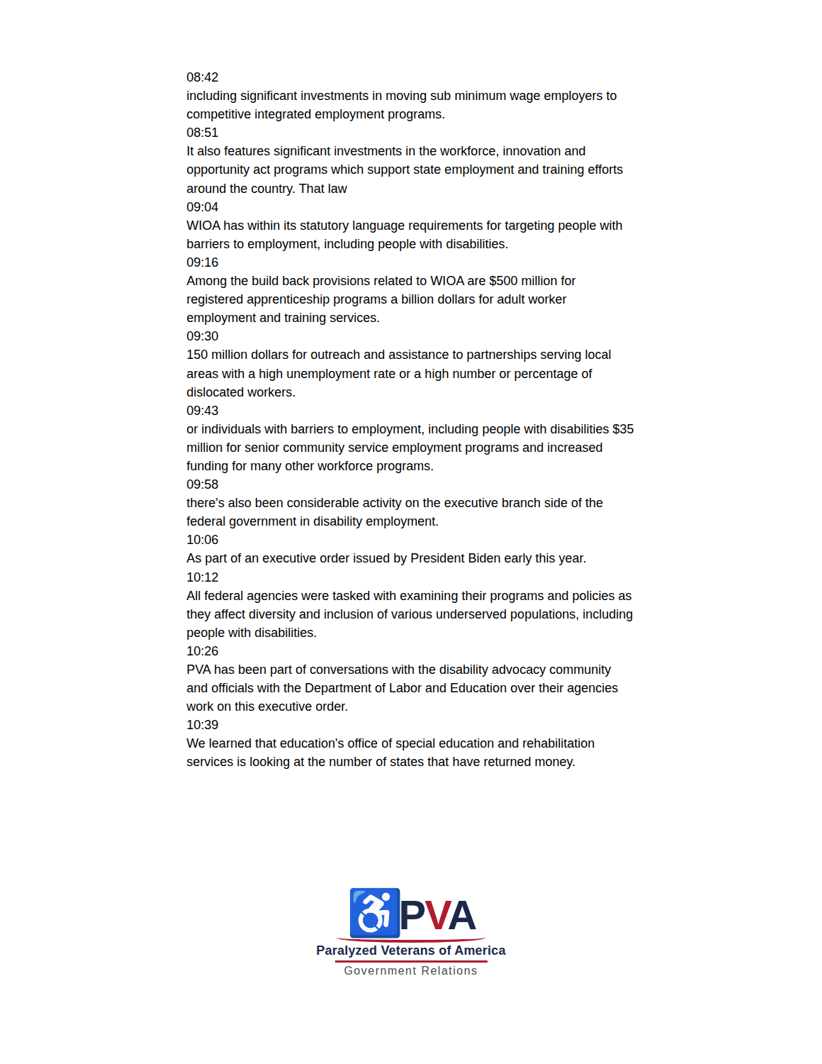08:42
including significant investments in moving sub minimum wage employers to competitive integrated employment programs.
08:51
It also features significant investments in the workforce, innovation and opportunity act programs which support state employment and training efforts around the country. That law
09:04
WIOA has within its statutory language requirements for targeting people with barriers to employment, including people with disabilities.
09:16
Among the build back provisions related to WIOA are $500 million for registered apprenticeship programs a billion dollars for adult worker employment and training services.
09:30
150 million dollars for outreach and assistance to partnerships serving local areas with a high unemployment rate or a high number or percentage of dislocated workers.
09:43
or individuals with barriers to employment, including people with disabilities $35 million for senior community service employment programs and increased funding for many other workforce programs.
09:58
there's also been considerable activity on the executive branch side of the federal government in disability employment.
10:06
As part of an executive order issued by President Biden early this year.
10:12
All federal agencies were tasked with examining their programs and policies as they affect diversity and inclusion of various underserved populations, including people with disabilities.
10:26
PVA has been part of conversations with the disability advocacy community and officials with the Department of Labor and Education over their agencies work on this executive order.
10:39
We learned that education's office of special education and rehabilitation services is looking at the number of states that have returned money.
♿ PVA
Paralyzed Veterans of America
Government Relations